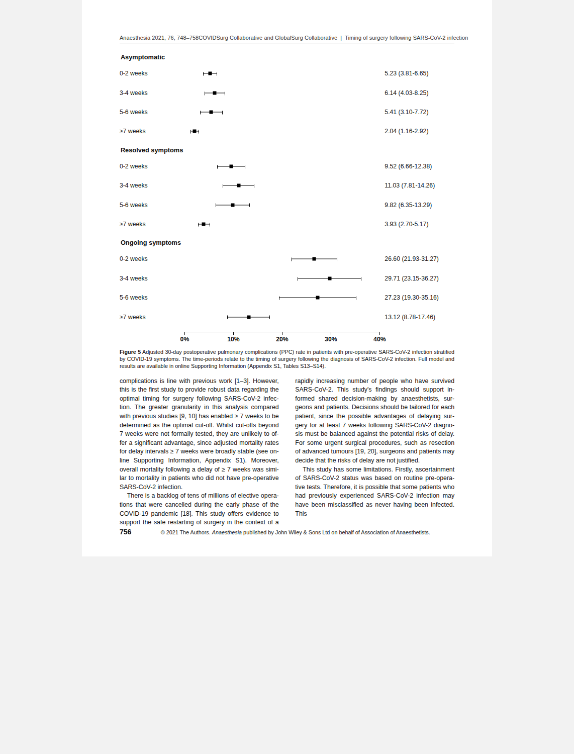Anaesthesia 2021, 76, 748–758
COVIDSurg Collaborative and GlobalSurg Collaborative|Timing of surgery following SARS-CoV-2 infection
Asymptomatic
0-2 weeks
5.23 (3.81-6.65)
3-4 weeks
6.14 (4.03-8.25)
5-6 weeks
5.41 (3.10-7.72)
≥7 weeks
2.04 (1.16-2.92)
Resolved symptoms
0-2 weeks
9.52 (6.66-12.38)
3-4 weeks
11.03 (7.81-14.26)
5-6 weeks
9.82 (6.35-13.29)
≥7 weeks
3.93 (2.70-5.17)
Ongoing symptoms
0-2 weeks
26.60 (21.93-31.27)
3-4 weeks
29.71 (23.15-36.27)
5-6 weeks
27.23 (19.30-35.16)
≥7 weeks
13.12 (8.78-17.46)
0%
10%
20%
30%
40%
Figure 5 Adjusted 30-day postoperative pulmonary complications (PPC) rate in patients with pre-operative SARS-CoV-2 infection stratified by COVID-19 symptoms. The time-periods relate to the timing of surgery following the diagnosis of SARS-CoV-2 infection. Full model and results are available in online Supporting Information (Appendix S1, Tables S13–S14).
complications is line with previous work [1–3]. However, this is the first study to provide robust data regarding the optimal timing for surgery following SARS-CoV-2 infection. The greater granularity in this analysis compared with previous studies [9, 10] has enabled ≥ 7 weeks to be determined as the optimal cut-off. Whilst cut-offs beyond 7 weeks were not formally tested, they are unlikely to offer a significant advantage, since adjusted mortality rates for delay intervals ≥ 7 weeks were broadly stable (see online Supporting Information, Appendix S1). Moreover, overall mortality following a delay of ≥ 7 weeks was similar to mortality in patients who did not have pre-operative SARS-CoV-2 infection.
There is a backlog of tens of millions of elective operations that were cancelled during the early phase of the COVID-19 pandemic [18]. This study offers evidence to support the safe restarting of surgery in the context of a rapidly increasing number of people who have survived SARS-CoV-2. This study's findings should support informed shared decision-making by anaesthetists, surgeons and patients. Decisions should be tailored for each patient, since the possible advantages of delaying surgery for at least 7 weeks following SARS-CoV-2 diagnosis must be balanced against the potential risks of delay. For some urgent surgical procedures, such as resection of advanced tumours [19, 20], surgeons and patients may decide that the risks of delay are not justified.
This study has some limitations. Firstly, ascertainment of SARS-CoV-2 status was based on routine pre-operative tests. Therefore, it is possible that some patients who had previously experienced SARS-CoV-2 infection may have been misclassified as never having been infected. This
756
© 2021 The Authors. Anaesthesia published by John Wiley & Sons Ltd on behalf of Association of Anaesthetists.